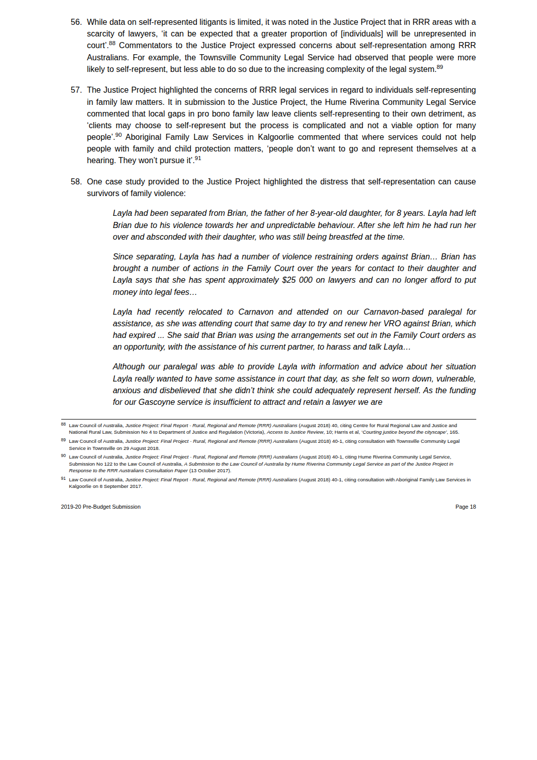56. While data on self-represented litigants is limited, it was noted in the Justice Project that in RRR areas with a scarcity of lawyers, ‘it can be expected that a greater proportion of [individuals] will be unrepresented in court’.88 Commentators to the Justice Project expressed concerns about self-representation among RRR Australians. For example, the Townsville Community Legal Service had observed that people were more likely to self-represent, but less able to do so due to the increasing complexity of the legal system.89
57. The Justice Project highlighted the concerns of RRR legal services in regard to individuals self-representing in family law matters. It in submission to the Justice Project, the Hume Riverina Community Legal Service commented that local gaps in pro bono family law leave clients self-representing to their own detriment, as ‘clients may choose to self-represent but the process is complicated and not a viable option for many people’.90 Aboriginal Family Law Services in Kalgoorlie commented that where services could not help people with family and child protection matters, ‘people don’t want to go and represent themselves at a hearing. They won’t pursue it’.91
58. One case study provided to the Justice Project highlighted the distress that self-representation can cause survivors of family violence:
Layla had been separated from Brian, the father of her 8-year-old daughter, for 8 years. Layla had left Brian due to his violence towards her and unpredictable behaviour. After she left him he had run her over and absconded with their daughter, who was still being breastfed at the time.
Since separating, Layla has had a number of violence restraining orders against Brian… Brian has brought a number of actions in the Family Court over the years for contact to their daughter and Layla says that she has spent approximately $25 000 on lawyers and can no longer afford to put money into legal fees…
Layla had recently relocated to Carnavon and attended on our Carnavon-based paralegal for assistance, as she was attending court that same day to try and renew her VRO against Brian, which had expired ... She said that Brian was using the arrangements set out in the Family Court orders as an opportunity, with the assistance of his current partner, to harass and talk Layla…
Although our paralegal was able to provide Layla with information and advice about her situation Layla really wanted to have some assistance in court that day, as she felt so worn down, vulnerable, anxious and disbelieved that she didn’t think she could adequately represent herself. As the funding for our Gascoyne service is insufficient to attract and retain a lawyer we are
88 Law Council of Australia, Justice Project: Final Report - Rural, Regional and Remote (RRR) Australians (August 2018) 40, citing Centre for Rural Regional Law and Justice and National Rural Law, Submission No 4 to Department of Justice and Regulation (Victoria), Access to Justice Review, 10; Harris et al, ‘Courting justice beyond the cityscape’, 165.
89 Law Council of Australia, Justice Project: Final Project - Rural, Regional and Remote (RRR) Australians (August 2018) 40-1, citing consultation with Townsville Community Legal Service in Townsville on 29 August 2018.
90 Law Council of Australia, Justice Project: Final Project - Rural, Regional and Remote (RRR) Australians (August 2018) 40-1, citing Hume Riverina Community Legal Service, Submission No 122 to the Law Council of Australia, A Submission to the Law Council of Australia by Hume Riverina Community Legal Service as part of the Justice Project in Response to the RRR Australians Consultation Paper (13 October 2017).
91 Law Council of Australia, Justice Project: Final Report - Rural, Regional and Remote (RRR) Australians (August 2018) 40-1, citing consultation with Aboriginal Family Law Services in Kalgoorlie on 8 September 2017.
2019-20 Pre-Budget Submission Page 18